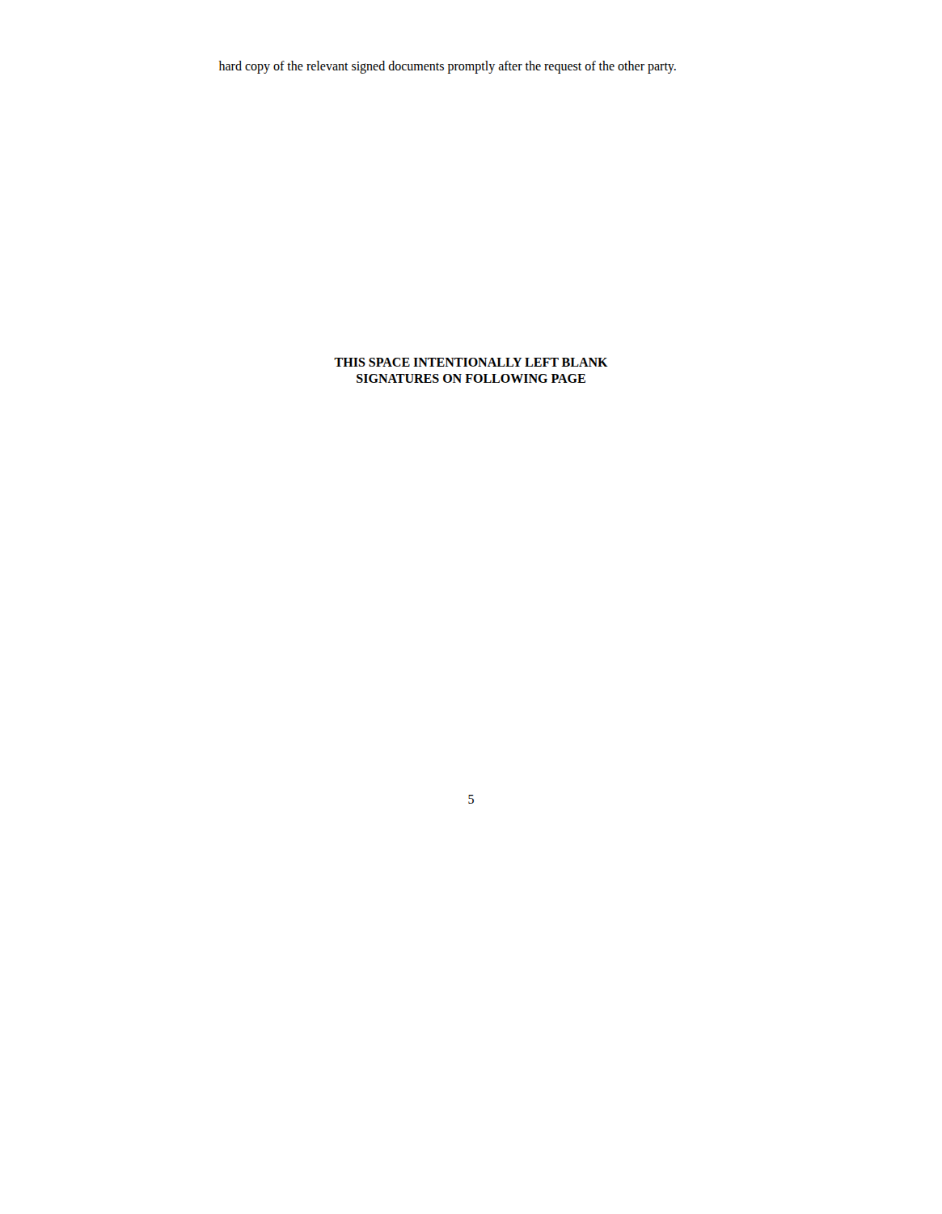hard copy of the relevant signed documents promptly after the request of the other party.
THIS SPACE INTENTIONALLY LEFT BLANK
SIGNATURES ON FOLLOWING PAGE
5